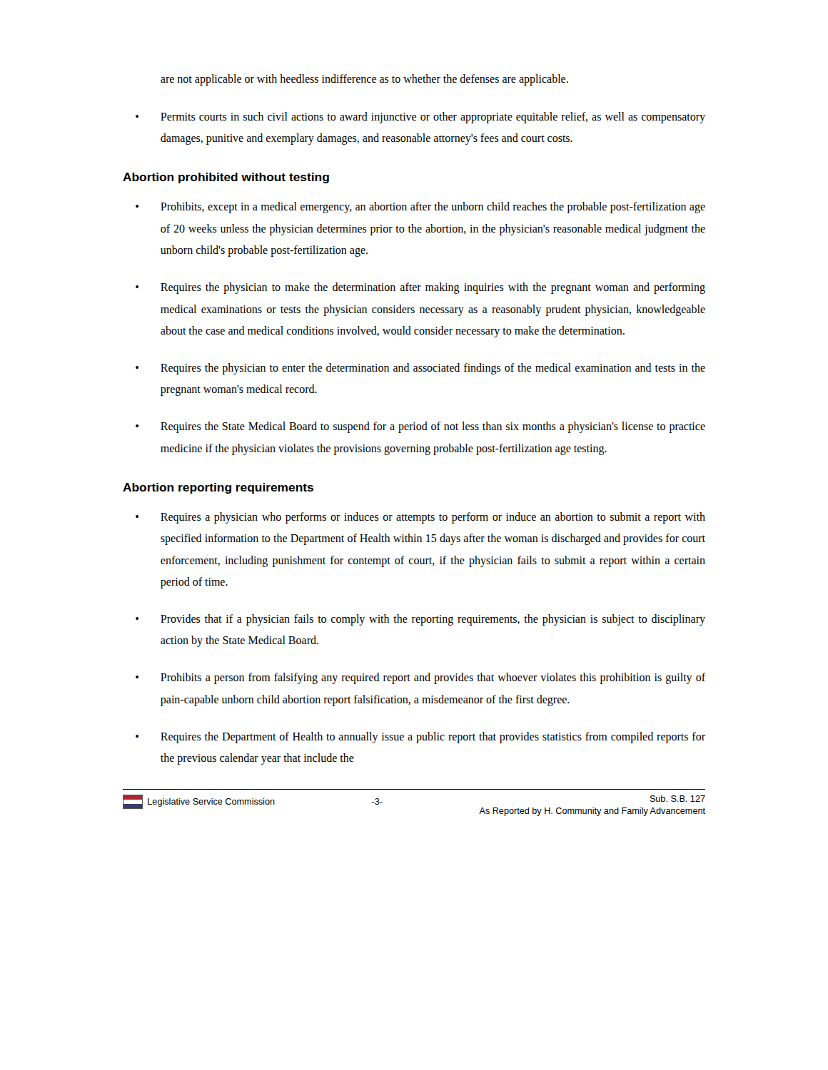are not applicable or with heedless indifference as to whether the defenses are applicable.
Permits courts in such civil actions to award injunctive or other appropriate equitable relief, as well as compensatory damages, punitive and exemplary damages, and reasonable attorney's fees and court costs.
Abortion prohibited without testing
Prohibits, except in a medical emergency, an abortion after the unborn child reaches the probable post-fertilization age of 20 weeks unless the physician determines prior to the abortion, in the physician's reasonable medical judgment the unborn child's probable post-fertilization age.
Requires the physician to make the determination after making inquiries with the pregnant woman and performing medical examinations or tests the physician considers necessary as a reasonably prudent physician, knowledgeable about the case and medical conditions involved, would consider necessary to make the determination.
Requires the physician to enter the determination and associated findings of the medical examination and tests in the pregnant woman's medical record.
Requires the State Medical Board to suspend for a period of not less than six months a physician's license to practice medicine if the physician violates the provisions governing probable post-fertilization age testing.
Abortion reporting requirements
Requires a physician who performs or induces or attempts to perform or induce an abortion to submit a report with specified information to the Department of Health within 15 days after the woman is discharged and provides for court enforcement, including punishment for contempt of court, if the physician fails to submit a report within a certain period of time.
Provides that if a physician fails to comply with the reporting requirements, the physician is subject to disciplinary action by the State Medical Board.
Prohibits a person from falsifying any required report and provides that whoever violates this prohibition is guilty of pain-capable unborn child abortion report falsification, a misdemeanor of the first degree.
Requires the Department of Health to annually issue a public report that provides statistics from compiled reports for the previous calendar year that include the
Legislative Service Commission
-3-
Sub. S.B. 127
As Reported by H. Community and Family Advancement